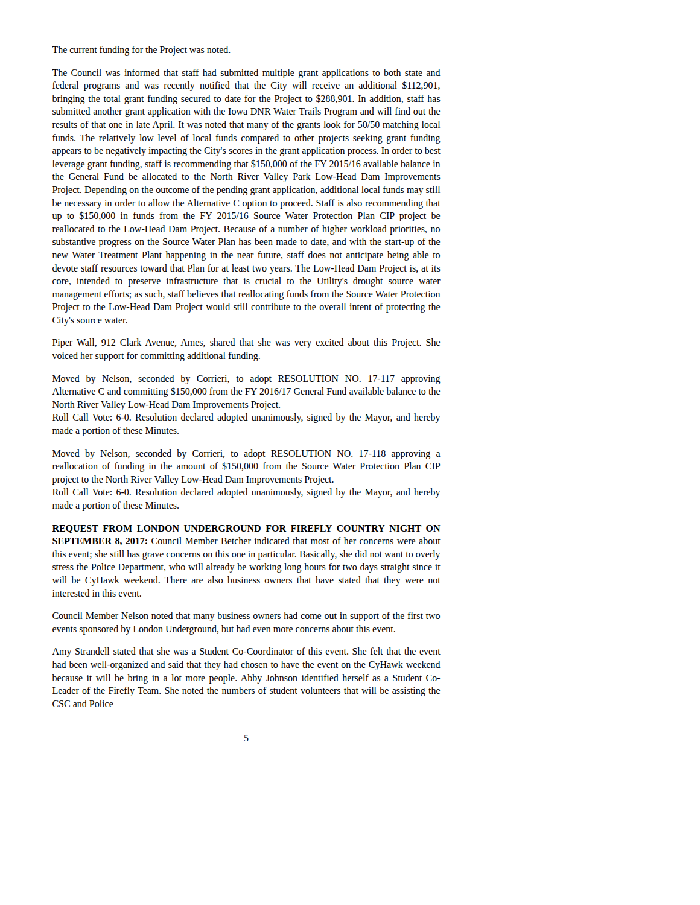The current funding for the Project was noted.
The Council was informed that staff had submitted multiple grant applications to both state and federal programs and was recently notified that the City will receive an additional $112,901, bringing the total grant funding secured to date for the Project to $288,901. In addition, staff has submitted another grant application with the Iowa DNR Water Trails Program and will find out the results of that one in late April. It was noted that many of the grants look for 50/50 matching local funds. The relatively low level of local funds compared to other projects seeking grant funding appears to be negatively impacting the City's scores in the grant application process. In order to best leverage grant funding, staff is recommending that $150,000 of the FY 2015/16 available balance in the General Fund be allocated to the North River Valley Park Low-Head Dam Improvements Project. Depending on the outcome of the pending grant application, additional local funds may still be necessary in order to allow the Alternative C option to proceed. Staff is also recommending that up to $150,000 in funds from the FY 2015/16 Source Water Protection Plan CIP project be reallocated to the Low-Head Dam Project. Because of a number of higher workload priorities, no substantive progress on the Source Water Plan has been made to date, and with the start-up of the new Water Treatment Plant happening in the near future, staff does not anticipate being able to devote staff resources toward that Plan for at least two years. The Low-Head Dam Project is, at its core, intended to preserve infrastructure that is crucial to the Utility's drought source water management efforts; as such, staff believes that reallocating funds from the Source Water Protection Project to the Low-Head Dam Project would still contribute to the overall intent of protecting the City's source water.
Piper Wall, 912 Clark Avenue, Ames, shared that she was very excited about this Project. She voiced her support for committing additional funding.
Moved by Nelson, seconded by Corrieri, to adopt RESOLUTION NO. 17-117 approving Alternative C and committing $150,000 from the FY 2016/17 General Fund available balance to the North River Valley Low-Head Dam Improvements Project.
Roll Call Vote: 6-0. Resolution declared adopted unanimously, signed by the Mayor, and hereby made a portion of these Minutes.
Moved by Nelson, seconded by Corrieri, to adopt RESOLUTION NO. 17-118 approving a reallocation of funding in the amount of $150,000 from the Source Water Protection Plan CIP project to the North River Valley Low-Head Dam Improvements Project.
Roll Call Vote: 6-0. Resolution declared adopted unanimously, signed by the Mayor, and hereby made a portion of these Minutes.
REQUEST FROM LONDON UNDERGROUND FOR FIREFLY COUNTRY NIGHT ON SEPTEMBER 8, 2017: Council Member Betcher indicated that most of her concerns were about this event; she still has grave concerns on this one in particular. Basically, she did not want to overly stress the Police Department, who will already be working long hours for two days straight since it will be CyHawk weekend. There are also business owners that have stated that they were not interested in this event.
Council Member Nelson noted that many business owners had come out in support of the first two events sponsored by London Underground, but had even more concerns about this event.
Amy Strandell stated that she was a Student Co-Coordinator of this event. She felt that the event had been well-organized and said that they had chosen to have the event on the CyHawk weekend because it will be bring in a lot more people. Abby Johnson identified herself as a Student Co-Leader of the Firefly Team. She noted the numbers of student volunteers that will be assisting the CSC and Police
5